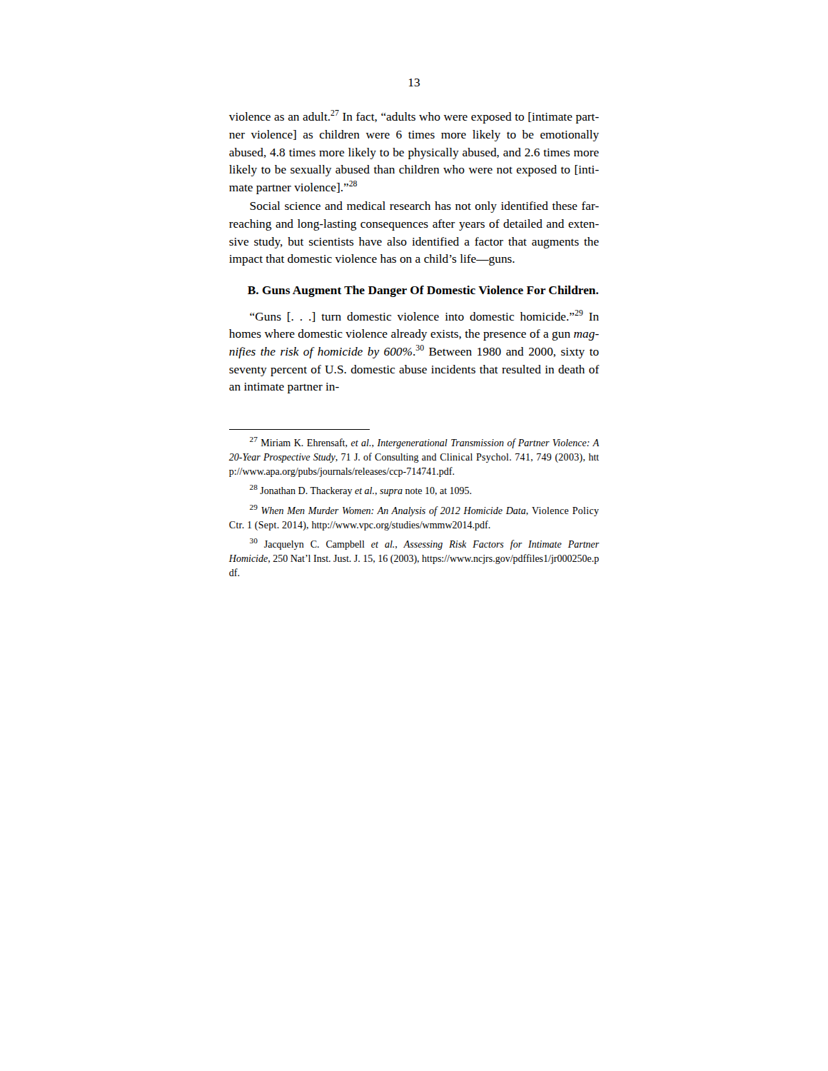13
violence as an adult.27 In fact, “adults who were exposed to [intimate partner violence] as children were 6 times more likely to be emotionally abused, 4.8 times more likely to be physically abused, and 2.6 times more likely to be sexually abused than children who were not exposed to [intimate partner violence].”28
Social science and medical research has not only identified these far-reaching and long-lasting consequences after years of detailed and extensive study, but scientists have also identified a factor that augments the impact that domestic violence has on a child’s life—guns.
B. Guns Augment The Danger Of Domestic Violence For Children.
“Guns [. . .] turn domestic violence into domestic homicide.”29 In homes where domestic violence already exists, the presence of a gun magnifies the risk of homicide by 600%.30 Between 1980 and 2000, sixty to seventy percent of U.S. domestic abuse incidents that resulted in death of an intimate partner in-
27 Miriam K. Ehrensaft, et al., Intergenerational Transmission of Partner Violence: A 20-Year Prospective Study, 71 J. of Consulting and Clinical Psychol. 741, 749 (2003), http://www.apa.org/pubs/journals/releases/ccp-714741.pdf.
28 Jonathan D. Thackeray et al., supra note 10, at 1095.
29 When Men Murder Women: An Analysis of 2012 Homicide Data, Violence Policy Ctr. 1 (Sept. 2014), http://www.vpc.org/studies/wmmw2014.pdf.
30 Jacquelyn C. Campbell et al., Assessing Risk Factors for Intimate Partner Homicide, 250 Nat’l Inst. Just. J. 15, 16 (2003), https://www.ncjrs.gov/pdffiles1/jr000250e.pdf.